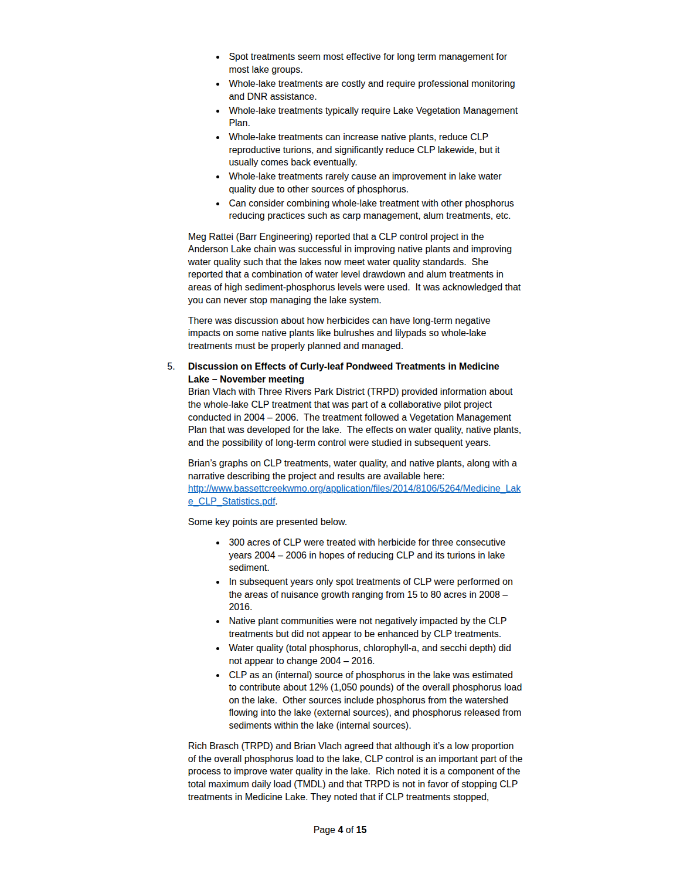Spot treatments seem most effective for long term management for most lake groups.
Whole-lake treatments are costly and require professional monitoring and DNR assistance.
Whole-lake treatments typically require Lake Vegetation Management Plan.
Whole-lake treatments can increase native plants, reduce CLP reproductive turions, and significantly reduce CLP lakewide, but it usually comes back eventually.
Whole-lake treatments rarely cause an improvement in lake water quality due to other sources of phosphorus.
Can consider combining whole-lake treatment with other phosphorus reducing practices such as carp management, alum treatments, etc.
Meg Rattei (Barr Engineering) reported that a CLP control project in the Anderson Lake chain was successful in improving native plants and improving water quality such that the lakes now meet water quality standards. She reported that a combination of water level drawdown and alum treatments in areas of high sediment-phosphorus levels were used. It was acknowledged that you can never stop managing the lake system.
There was discussion about how herbicides can have long-term negative impacts on some native plants like bulrushes and lilypads so whole-lake treatments must be properly planned and managed.
5. Discussion on Effects of Curly-leaf Pondweed Treatments in Medicine Lake – November meeting
Brian Vlach with Three Rivers Park District (TRPD) provided information about the whole-lake CLP treatment that was part of a collaborative pilot project conducted in 2004 – 2006. The treatment followed a Vegetation Management Plan that was developed for the lake. The effects on water quality, native plants, and the possibility of long-term control were studied in subsequent years.
Brian’s graphs on CLP treatments, water quality, and native plants, along with a narrative describing the project and results are available here:
http://www.bassettcreekwmo.org/application/files/2014/8106/5264/Medicine_Lake_CLP_Statistics.pdf.
Some key points are presented below.
300 acres of CLP were treated with herbicide for three consecutive years 2004 – 2006 in hopes of reducing CLP and its turions in lake sediment.
In subsequent years only spot treatments of CLP were performed on the areas of nuisance growth ranging from 15 to 80 acres in 2008 – 2016.
Native plant communities were not negatively impacted by the CLP treatments but did not appear to be enhanced by CLP treatments.
Water quality (total phosphorus, chlorophyll-a, and secchi depth) did not appear to change 2004 – 2016.
CLP as an (internal) source of phosphorus in the lake was estimated to contribute about 12% (1,050 pounds) of the overall phosphorus load on the lake. Other sources include phosphorus from the watershed flowing into the lake (external sources), and phosphorus released from sediments within the lake (internal sources).
Rich Brasch (TRPD) and Brian Vlach agreed that although it’s a low proportion of the overall phosphorus load to the lake, CLP control is an important part of the process to improve water quality in the lake. Rich noted it is a component of the total maximum daily load (TMDL) and that TRPD is not in favor of stopping CLP treatments in Medicine Lake. They noted that if CLP treatments stopped,
Page 4 of 15